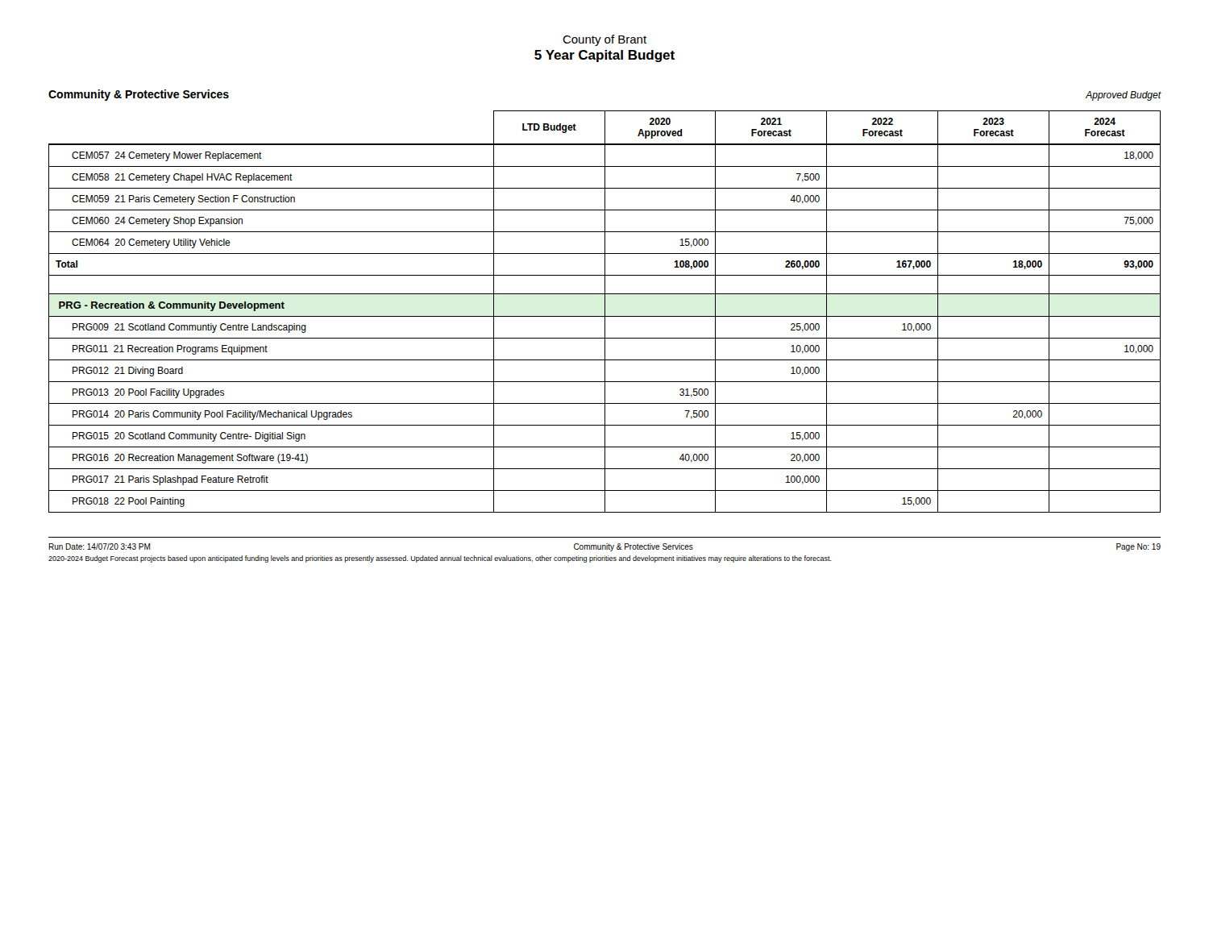County of Brant
5 Year Capital Budget
Community & Protective Services
Approved Budget
| | LTD Budget | 2020 Approved | 2021 Forecast | 2022 Forecast | 2023 Forecast | 2024 Forecast |
| --- | --- | --- | --- | --- | --- | --- |
| CEM057 24 Cemetery Mower Replacement | | | | | | 18,000 |
| CEM058 21 Cemetery Chapel HVAC Replacement | | | 7,500 | | | |
| CEM059 21 Paris Cemetery Section F Construction | | | 40,000 | | | |
| CEM060 24 Cemetery Shop Expansion | | | | | | 75,000 |
| CEM064 20 Cemetery Utility Vehicle | | 15,000 | | | | |
| Total | | 108,000 | 260,000 | 167,000 | 18,000 | 93,000 |
| PRG - Recreation & Community Development | | | | | | |
| PRG009 21 Scotland Communtiy Centre Landscaping | | | 25,000 | 10,000 | | |
| PRG011 21 Recreation Programs Equipment | | | 10,000 | | | 10,000 |
| PRG012 21 Diving Board | | | 10,000 | | | |
| PRG013 20 Pool Facility Upgrades | | 31,500 | | | | |
| PRG014 20 Paris Community Pool Facility/Mechanical Upgrades | | 7,500 | | | 20,000 | |
| PRG015 20 Scotland Community Centre- Digitial Sign | | | 15,000 | | | |
| PRG016 20 Recreation Management Software (19-41) | | 40,000 | 20,000 | | | |
| PRG017 21 Paris Splashpad Feature Retrofit | | | 100,000 | | | |
| PRG018 22 Pool Painting | | | | 15,000 | | |
Run Date: 14/07/20 3:43 PM Community & Protective Services Page No: 19
2020-2024 Budget Forecast projects based upon anticipated funding levels and priorities as presently assessed. Updated annual technical evaluations, other competing priorities and development initiatives may require alterations to the forecast.